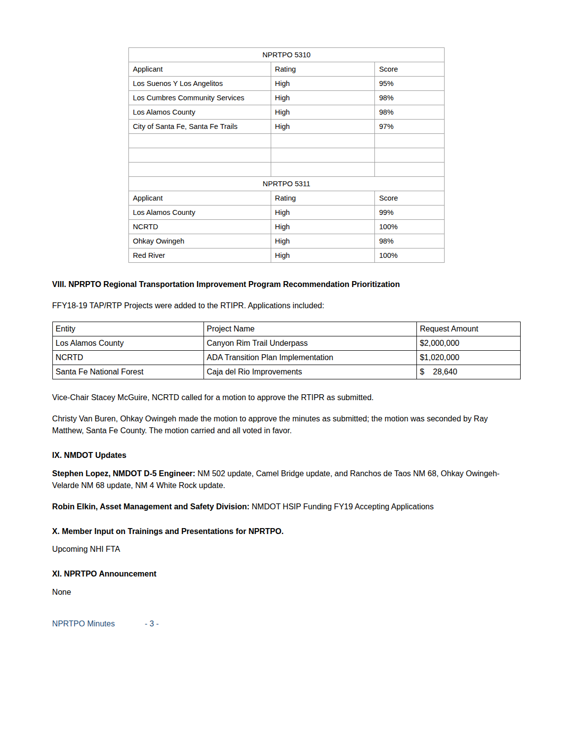| NPRTPO 5310 |
| Applicant | Rating | Score |
| Los Suenos Y Los Angelitos | High | 95% |
| Los Cumbres Community Services | High | 98% |
| Los Alamos County | High | 98% |
| City of Santa Fe, Santa Fe Trails | High | 97% |
| NPRTPO 5311 |
| Applicant | Rating | Score |
| Los Alamos County | High | 99% |
| NCRTD | High | 100% |
| Ohkay Owingeh | High | 98% |
| Red River | High | 100% |
VIII. NPRPTO Regional Transportation Improvement Program Recommendation Prioritization
FFY18-19 TAP/RTP Projects were added to the RTIPR. Applications included:
| Entity | Project Name | Request Amount |
| Los Alamos County | Canyon Rim Trail Underpass | $2,000,000 |
| NCRTD | ADA Transition Plan Implementation | $1,020,000 |
| Santa Fe National Forest | Caja del Rio Improvements | $ 28,640 |
Vice-Chair Stacey McGuire, NCRTD called for a motion to approve the RTIPR as submitted.
Christy Van Buren, Ohkay Owingeh made the motion to approve the minutes as submitted; the motion was seconded by Ray Matthew, Santa Fe County. The motion carried and all voted in favor.
IX. NMDOT Updates
Stephen Lopez, NMDOT D-5 Engineer: NM 502 update, Camel Bridge update, and Ranchos de Taos NM 68, Ohkay Owingeh-Velarde NM 68 update, NM 4 White Rock update.
Robin Elkin, Asset Management and Safety Division: NMDOT HSIP Funding FY19 Accepting Applications
X. Member Input on Trainings and Presentations for NPRTPO.
Upcoming NHI FTA
XI. NPRTPO Announcement
None
NPRTPO Minutes - 3 -